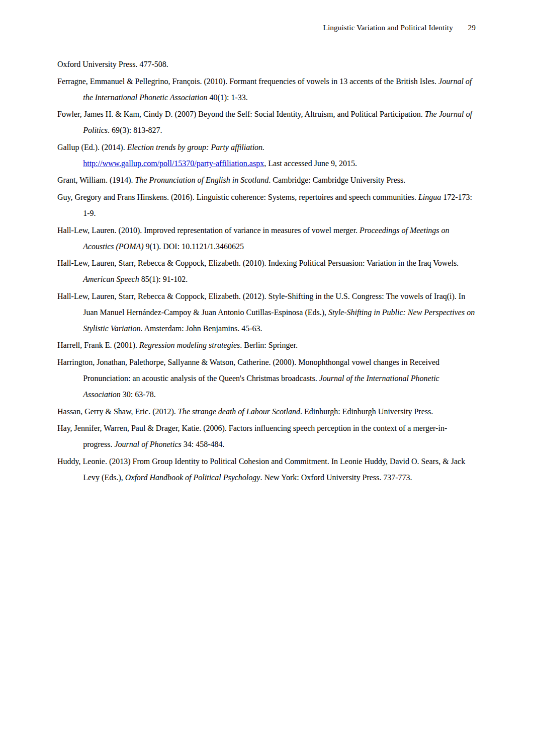Linguistic Variation and Political Identity 29
Oxford University Press. 477-508.
Ferragne, Emmanuel & Pellegrino, François. (2010). Formant frequencies of vowels in 13 accents of the British Isles. Journal of the International Phonetic Association 40(1): 1-33.
Fowler, James H. & Kam, Cindy D. (2007) Beyond the Self: Social Identity, Altruism, and Political Participation. The Journal of Politics. 69(3): 813-827.
Gallup (Ed.). (2014). Election trends by group: Party affiliation.
http://www.gallup.com/poll/15370/party-affiliation.aspx, Last accessed June 9, 2015.
Grant, William. (1914). The Pronunciation of English in Scotland. Cambridge: Cambridge University Press.
Guy, Gregory and Frans Hinskens. (2016). Linguistic coherence: Systems, repertoires and speech communities. Lingua 172-173: 1-9.
Hall-Lew, Lauren. (2010). Improved representation of variance in measures of vowel merger. Proceedings of Meetings on Acoustics (POMA) 9(1). DOI: 10.1121/1.3460625
Hall-Lew, Lauren, Starr, Rebecca & Coppock, Elizabeth. (2010). Indexing Political Persuasion: Variation in the Iraq Vowels. American Speech 85(1): 91-102.
Hall-Lew, Lauren, Starr, Rebecca & Coppock, Elizabeth. (2012). Style-Shifting in the U.S. Congress: The vowels of Iraq(i). In Juan Manuel Hernández-Campoy & Juan Antonio Cutillas-Espinosa (Eds.), Style-Shifting in Public: New Perspectives on Stylistic Variation. Amsterdam: John Benjamins. 45-63.
Harrell, Frank E. (2001). Regression modeling strategies. Berlin: Springer.
Harrington, Jonathan, Palethorpe, Sallyanne & Watson, Catherine. (2000). Monophthongal vowel changes in Received Pronunciation: an acoustic analysis of the Queen's Christmas broadcasts. Journal of the International Phonetic Association 30: 63-78.
Hassan, Gerry & Shaw, Eric. (2012). The strange death of Labour Scotland. Edinburgh: Edinburgh University Press.
Hay, Jennifer, Warren, Paul & Drager, Katie. (2006). Factors influencing speech perception in the context of a merger-in-progress. Journal of Phonetics 34: 458-484.
Huddy, Leonie. (2013) From Group Identity to Political Cohesion and Commitment. In Leonie Huddy, David O. Sears, & Jack Levy (Eds.), Oxford Handbook of Political Psychology. New York: Oxford University Press. 737-773.